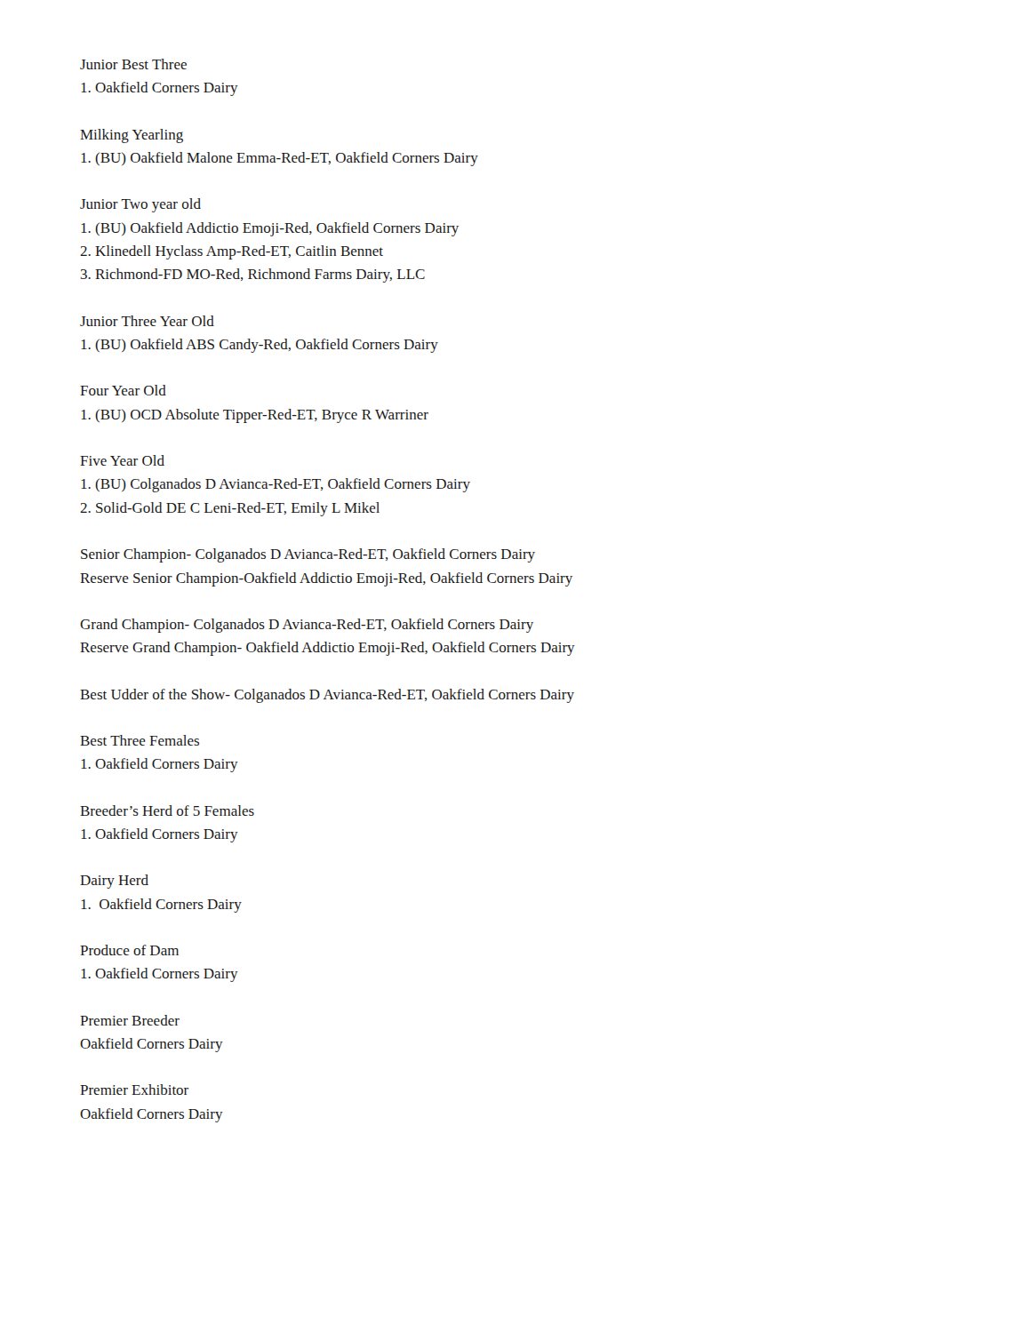Junior Best Three
1. Oakfield Corners Dairy
Milking Yearling
1. (BU) Oakfield Malone Emma-Red-ET, Oakfield Corners Dairy
Junior Two year old
1. (BU) Oakfield Addictio Emoji-Red, Oakfield Corners Dairy
2. Klinedell Hyclass Amp-Red-ET, Caitlin Bennet
3. Richmond-FD MO-Red, Richmond Farms Dairy, LLC
Junior Three Year Old
1. (BU) Oakfield ABS Candy-Red, Oakfield Corners Dairy
Four Year Old
1. (BU) OCD Absolute Tipper-Red-ET, Bryce R Warriner
Five Year Old
1. (BU) Colganados D Avianca-Red-ET, Oakfield Corners Dairy
2. Solid-Gold DE C Leni-Red-ET, Emily L Mikel
Senior Champion- Colganados D Avianca-Red-ET, Oakfield Corners Dairy
Reserve Senior Champion-Oakfield Addictio Emoji-Red, Oakfield Corners Dairy
Grand Champion- Colganados D Avianca-Red-ET, Oakfield Corners Dairy
Reserve Grand Champion- Oakfield Addictio Emoji-Red, Oakfield Corners Dairy
Best Udder of the Show- Colganados D Avianca-Red-ET, Oakfield Corners Dairy
Best Three Females
1. Oakfield Corners Dairy
Breeder’s Herd of 5 Females
1. Oakfield Corners Dairy
Dairy Herd
1. Oakfield Corners Dairy
Produce of Dam
1. Oakfield Corners Dairy
Premier Breeder
Oakfield Corners Dairy
Premier Exhibitor
Oakfield Corners Dairy